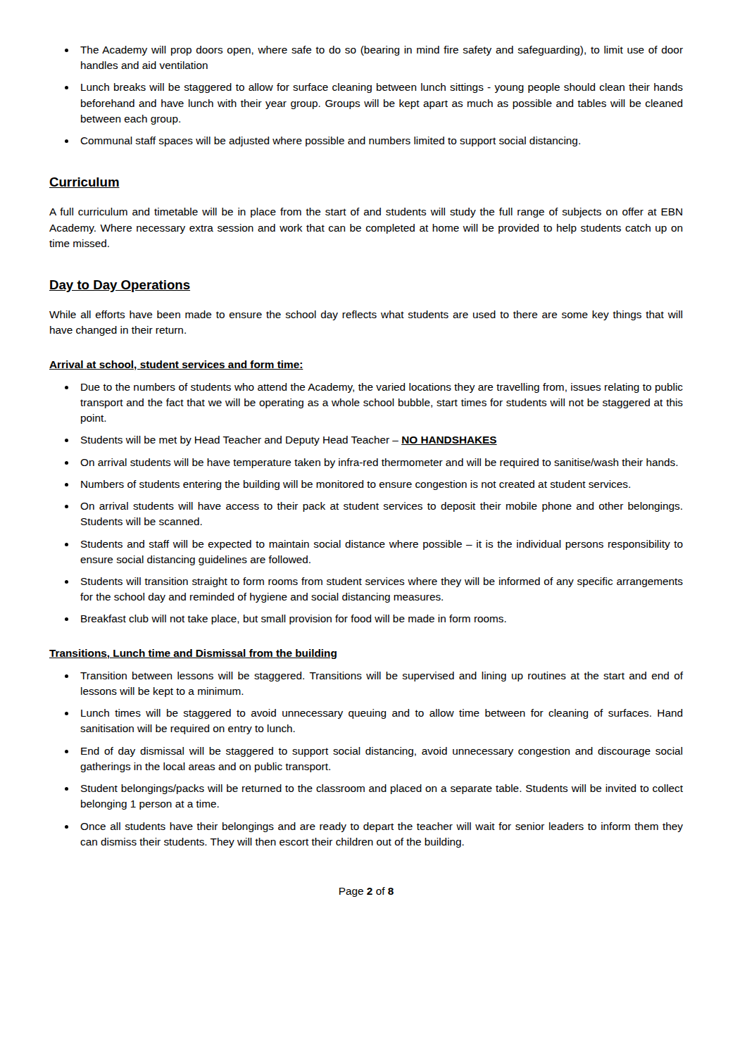The Academy will prop doors open, where safe to do so (bearing in mind fire safety and safeguarding), to limit use of door handles and aid ventilation
Lunch breaks will be staggered to allow for surface cleaning between lunch sittings - young people should clean their hands beforehand and have lunch with their year group. Groups will be kept apart as much as possible and tables will be cleaned between each group.
Communal staff spaces will be adjusted where possible and numbers limited to support social distancing.
Curriculum
A full curriculum and timetable will be in place from the start of and students will study the full range of subjects on offer at EBN Academy. Where necessary extra session and work that can be completed at home will be provided to help students catch up on time missed.
Day to Day Operations
While all efforts have been made to ensure the school day reflects what students are used to there are some key things that will have changed in their return.
Arrival at school, student services and form time:
Due to the numbers of students who attend the Academy, the varied locations they are travelling from, issues relating to public transport and the fact that we will be operating as a whole school bubble, start times for students will not be staggered at this point.
Students will be met by Head Teacher and Deputy Head Teacher – NO HANDSHAKES
On arrival students will be have temperature taken by infra-red thermometer and will be required to sanitise/wash their hands.
Numbers of students entering the building will be monitored to ensure congestion is not created at student services.
On arrival students will have access to their pack at student services to deposit their mobile phone and other belongings. Students will be scanned.
Students and staff will be expected to maintain social distance where possible – it is the individual persons responsibility to ensure social distancing guidelines are followed.
Students will transition straight to form rooms from student services where they will be informed of any specific arrangements for the school day and reminded of hygiene and social distancing measures.
Breakfast club will not take place, but small provision for food will be made in form rooms.
Transitions, Lunch time and Dismissal from the building
Transition between lessons will be staggered. Transitions will be supervised and lining up routines at the start and end of lessons will be kept to a minimum.
Lunch times will be staggered to avoid unnecessary queuing and to allow time between for cleaning of surfaces. Hand sanitisation will be required on entry to lunch.
End of day dismissal will be staggered to support social distancing, avoid unnecessary congestion and discourage social gatherings in the local areas and on public transport.
Student belongings/packs will be returned to the classroom and placed on a separate table. Students will be invited to collect belonging 1 person at a time.
Once all students have their belongings and are ready to depart the teacher will wait for senior leaders to inform them they can dismiss their students. They will then escort their children out of the building.
Page 2 of 8